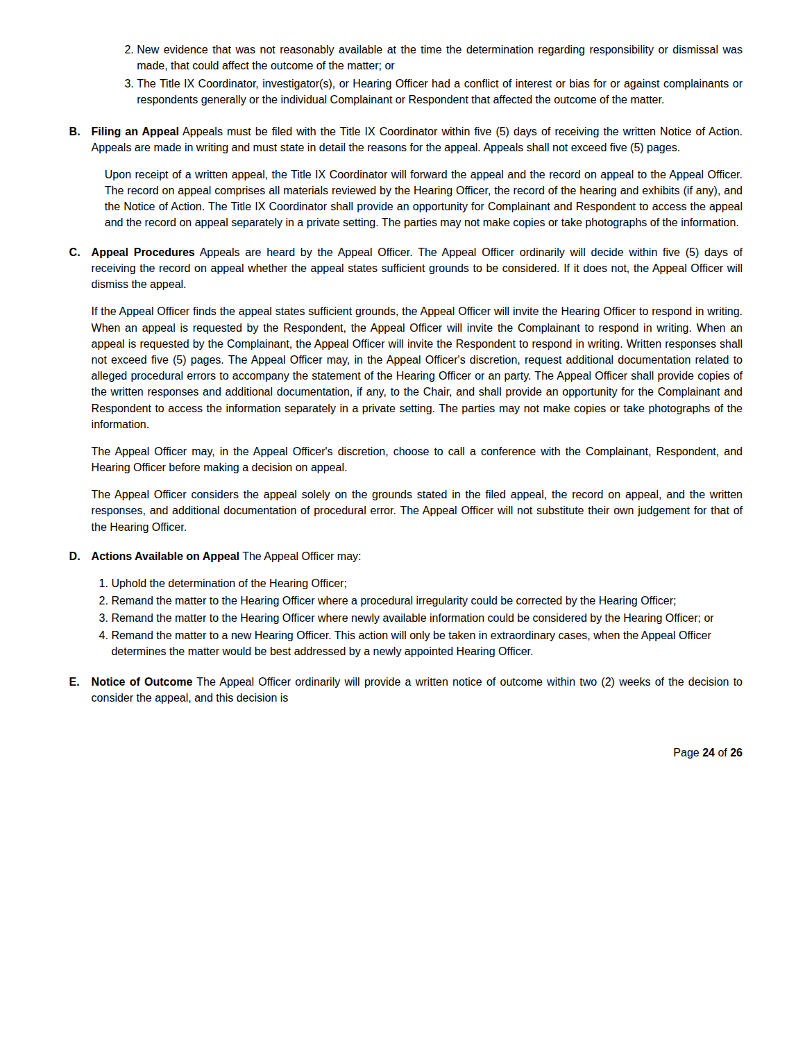New evidence that was not reasonably available at the time the determination regarding responsibility or dismissal was made, that could affect the outcome of the matter; or
The Title IX Coordinator, investigator(s), or Hearing Officer had a conflict of interest or bias for or against complainants or respondents generally or the individual Complainant or Respondent that affected the outcome of the matter.
B.
Filing an Appeal Appeals must be filed with the Title IX Coordinator within five (5) days of receiving the written Notice of Action. Appeals are made in writing and must state in detail the reasons for the appeal. Appeals shall not exceed five (5) pages.
Upon receipt of a written appeal, the Title IX Coordinator will forward the appeal and the record on appeal to the Appeal Officer. The record on appeal comprises all materials reviewed by the Hearing Officer, the record of the hearing and exhibits (if any), and the Notice of Action. The Title IX Coordinator shall provide an opportunity for Complainant and Respondent to access the appeal and the record on appeal separately in a private setting. The parties may not make copies or take photographs of the information.
C.
Appeal Procedures Appeals are heard by the Appeal Officer. The Appeal Officer ordinarily will decide within five (5) days of receiving the record on appeal whether the appeal states sufficient grounds to be considered. If it does not, the Appeal Officer will dismiss the appeal.
If the Appeal Officer finds the appeal states sufficient grounds, the Appeal Officer will invite the Hearing Officer to respond in writing. When an appeal is requested by the Respondent, the Appeal Officer will invite the Complainant to respond in writing. When an appeal is requested by the Complainant, the Appeal Officer will invite the Respondent to respond in writing. Written responses shall not exceed five (5) pages. The Appeal Officer may, in the Appeal Officer's discretion, request additional documentation related to alleged procedural errors to accompany the statement of the Hearing Officer or an party. The Appeal Officer shall provide copies of the written responses and additional documentation, if any, to the Chair, and shall provide an opportunity for the Complainant and Respondent to access the information separately in a private setting. The parties may not make copies or take photographs of the information.
The Appeal Officer may, in the Appeal Officer's discretion, choose to call a conference with the Complainant, Respondent, and Hearing Officer before making a decision on appeal.
The Appeal Officer considers the appeal solely on the grounds stated in the filed appeal, the record on appeal, and the written responses, and additional documentation of procedural error. The Appeal Officer will not substitute their own judgement for that of the Hearing Officer.
D.
Actions Available on Appeal The Appeal Officer may:
Uphold the determination of the Hearing Officer;
Remand the matter to the Hearing Officer where a procedural irregularity could be corrected by the Hearing Officer;
Remand the matter to the Hearing Officer where newly available information could be considered by the Hearing Officer; or
Remand the matter to a new Hearing Officer. This action will only be taken in extraordinary cases, when the Appeal Officer determines the matter would be best addressed by a newly appointed Hearing Officer.
E.
Notice of Outcome The Appeal Officer ordinarily will provide a written notice of outcome within two (2) weeks of the decision to consider the appeal, and this decision is
Page 24 of 26